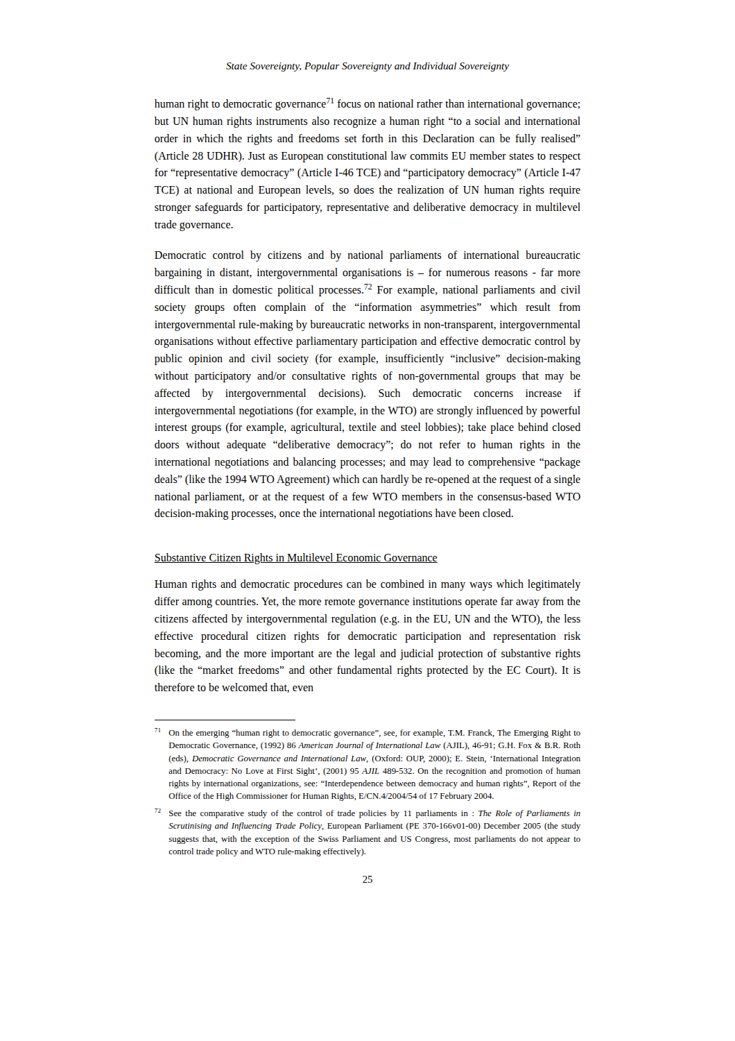State Sovereignty, Popular Sovereignty and Individual Sovereignty
human right to democratic governance71 focus on national rather than international governance; but UN human rights instruments also recognize a human right “to a social and international order in which the rights and freedoms set forth in this Declaration can be fully realised” (Article 28 UDHR). Just as European constitutional law commits EU member states to respect for “representative democracy” (Article I-46 TCE) and “participatory democracy” (Article I-47 TCE) at national and European levels, so does the realization of UN human rights require stronger safeguards for participatory, representative and deliberative democracy in multilevel trade governance.
Democratic control by citizens and by national parliaments of international bureaucratic bargaining in distant, intergovernmental organisations is – for numerous reasons - far more difficult than in domestic political processes.72 For example, national parliaments and civil society groups often complain of the “information asymmetries” which result from intergovernmental rule-making by bureaucratic networks in non-transparent, intergovernmental organisations without effective parliamentary participation and effective democratic control by public opinion and civil society (for example, insufficiently “inclusive” decision-making without participatory and/or consultative rights of non-governmental groups that may be affected by intergovernmental decisions). Such democratic concerns increase if intergovernmental negotiations (for example, in the WTO) are strongly influenced by powerful interest groups (for example, agricultural, textile and steel lobbies); take place behind closed doors without adequate “deliberative democracy”; do not refer to human rights in the international negotiations and balancing processes; and may lead to comprehensive “package deals” (like the 1994 WTO Agreement) which can hardly be re-opened at the request of a single national parliament, or at the request of a few WTO members in the consensus-based WTO decision-making processes, once the international negotiations have been closed.
Substantive Citizen Rights in Multilevel Economic Governance
Human rights and democratic procedures can be combined in many ways which legitimately differ among countries. Yet, the more remote governance institutions operate far away from the citizens affected by intergovernmental regulation (e.g. in the EU, UN and the WTO), the less effective procedural citizen rights for democratic participation and representation risk becoming, and the more important are the legal and judicial protection of substantive rights (like the “market freedoms” and other fundamental rights protected by the EC Court). It is therefore to be welcomed that, even
71
On the emerging “human right to democratic governance”, see, for example, T.M. Franck, The Emerging Right to Democratic Governance, (1992) 86 American Journal of International Law (AJIL), 46-91; G.H. Fox & B.R. Roth (eds), Democratic Governance and International Law, (Oxford: OUP, 2000); E. Stein, ‘International Integration and Democracy: No Love at First Sight’, (2001) 95 AJIL 489-532. On the recognition and promotion of human rights by international organizations, see: “Interdependence between democracy and human rights”, Report of the Office of the High Commissioner for Human Rights, E/CN.4/2004/54 of 17 February 2004.
72
See the comparative study of the control of trade policies by 11 parliaments in : The Role of Parliaments in Scrutinising and Influencing Trade Policy, European Parliament (PE 370-166v01-00) December 2005 (the study suggests that, with the exception of the Swiss Parliament and US Congress, most parliaments do not appear to control trade policy and WTO rule-making effectively).
25